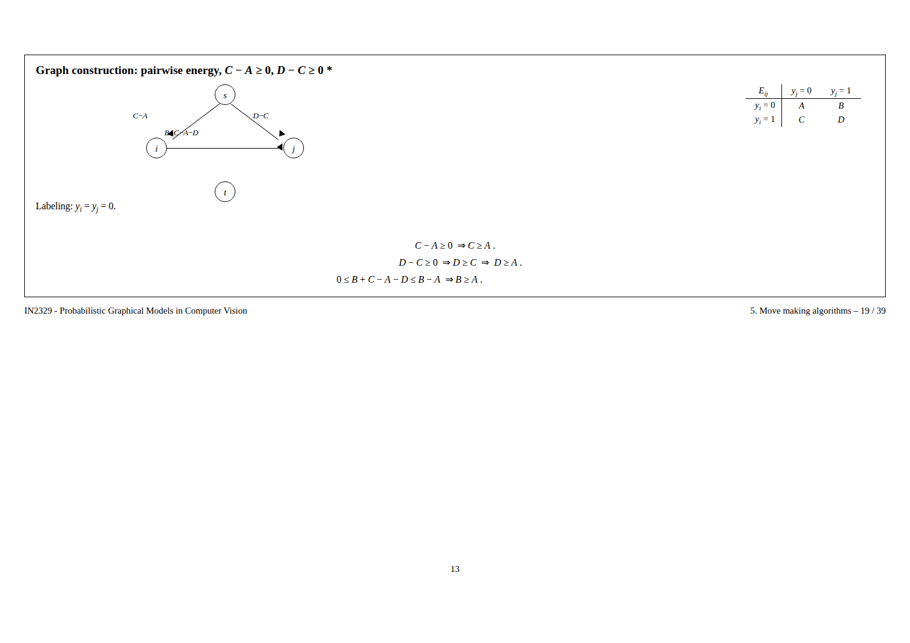Graph construction: pairwise energy, C − A ≥ 0, D − C ≥ 0 *
s
i
j
t
C−A
D−C
B+C−A−D
| E ij | y j = 0 | y j = 1 |
| --- | --- | --- |
| y i = 0 | A | B |
| y i = 1 | C | D |
Labeling: yi = yj = 0.
C − A ≥ 0 ⇒ C ≥ A . D − C ≥ 0 ⇒ D ≥ C ⇒ D ≥ A . 0 ≤ B + C − A − D ≤ B − A ⇒ B ≥ A .
IN2329 - Probabilistic Graphical Models in Computer Vision
5. Move making algorithms – 19 / 39
13